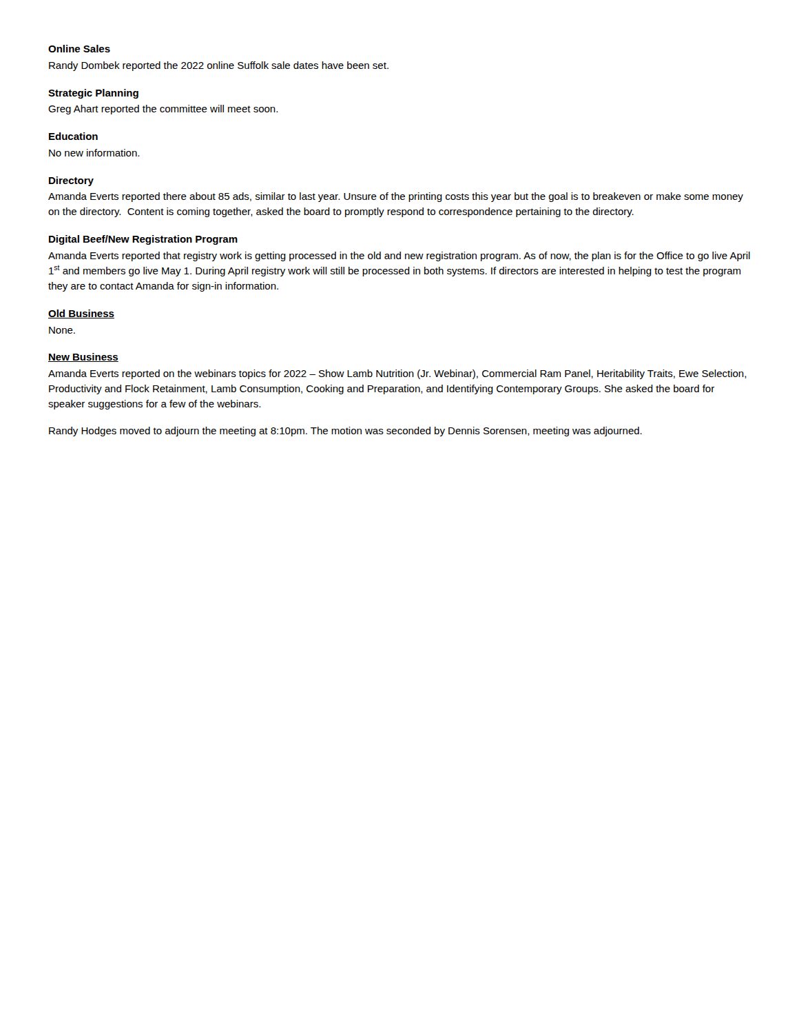Online Sales
Randy Dombek reported the 2022 online Suffolk sale dates have been set.
Strategic Planning
Greg Ahart reported the committee will meet soon.
Education
No new information.
Directory
Amanda Everts reported there about 85 ads, similar to last year. Unsure of the printing costs this year but the goal is to breakeven or make some money on the directory. Content is coming together, asked the board to promptly respond to correspondence pertaining to the directory.
Digital Beef/New Registration Program
Amanda Everts reported that registry work is getting processed in the old and new registration program. As of now, the plan is for the Office to go live April 1st and members go live May 1. During April registry work will still be processed in both systems. If directors are interested in helping to test the program they are to contact Amanda for sign-in information.
Old Business
None.
New Business
Amanda Everts reported on the webinars topics for 2022 – Show Lamb Nutrition (Jr. Webinar), Commercial Ram Panel, Heritability Traits, Ewe Selection, Productivity and Flock Retainment, Lamb Consumption, Cooking and Preparation, and Identifying Contemporary Groups. She asked the board for speaker suggestions for a few of the webinars.
Randy Hodges moved to adjourn the meeting at 8:10pm. The motion was seconded by Dennis Sorensen, meeting was adjourned.